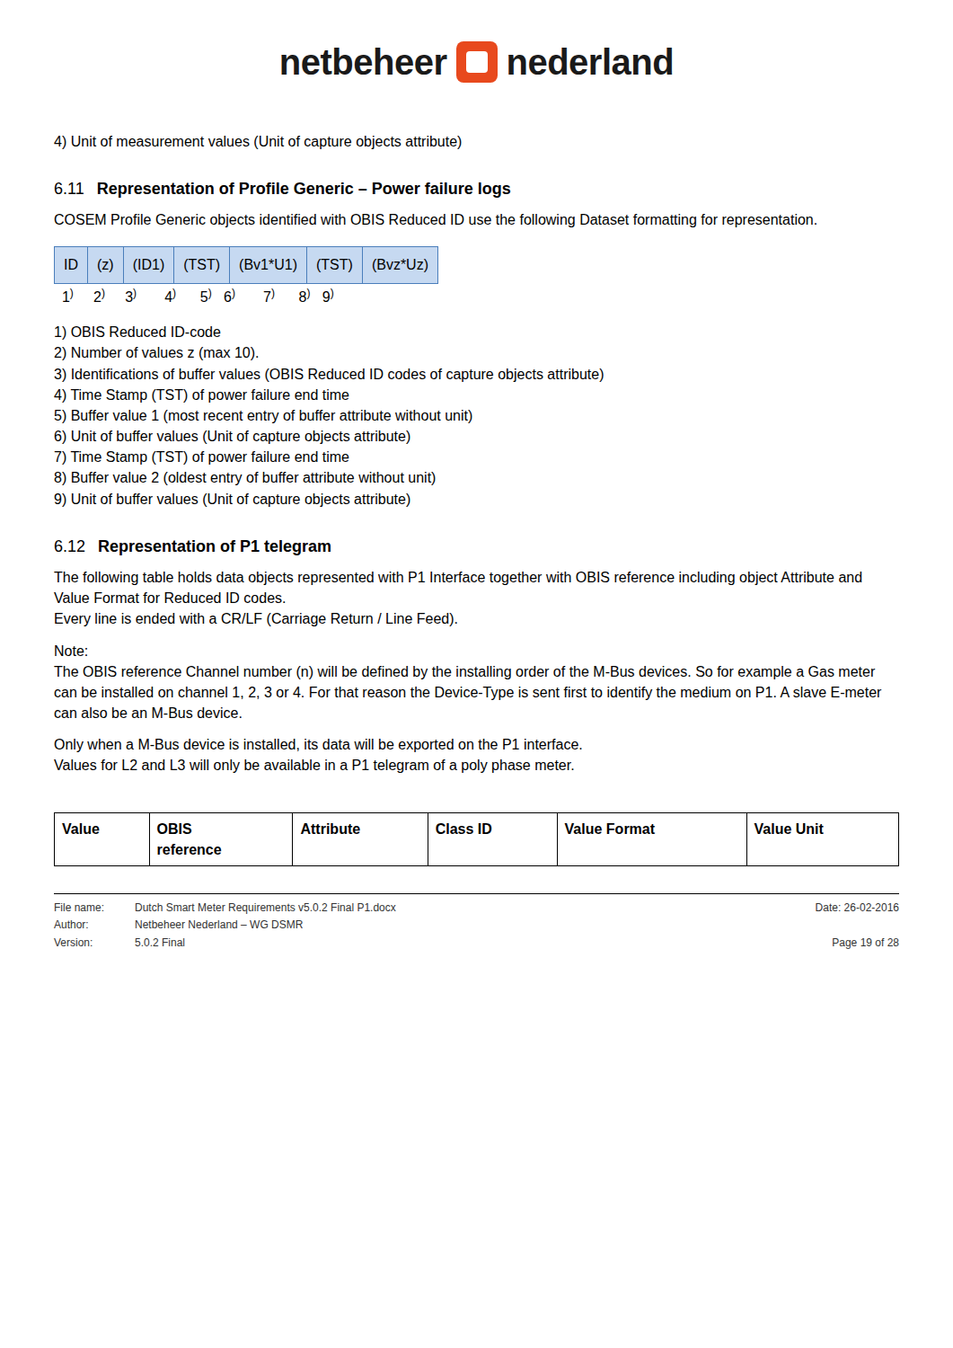netbeheer nederland
4) Unit of measurement values (Unit of capture objects attribute)
6.11 Representation of Profile Generic – Power failure logs
COSEM Profile Generic objects identified with OBIS Reduced ID use the following Dataset formatting for representation.
| ID | (z) | (ID1) | (TST) | (Bv1*U1) | (TST) | (Bvz*Uz) |
1) 2) 3) 4) 5) 6) 7) 8) 9)
1) OBIS Reduced ID-code
2) Number of values z (max 10).
3) Identifications of buffer values (OBIS Reduced ID codes of capture objects attribute)
4) Time Stamp (TST) of power failure end time
5) Buffer value 1 (most recent entry of buffer attribute without unit)
6) Unit of buffer values (Unit of capture objects attribute)
7) Time Stamp (TST) of power failure end time
8) Buffer value 2 (oldest entry of buffer attribute without unit)
9) Unit of buffer values (Unit of capture objects attribute)
6.12 Representation of P1 telegram
The following table holds data objects represented with P1 Interface together with OBIS reference including object Attribute and Value Format for Reduced ID codes.
Every line is ended with a CR/LF (Carriage Return / Line Feed).
Note:
The OBIS reference Channel number (n) will be defined by the installing order of the M-Bus devices. So for example a Gas meter can be installed on channel 1, 2, 3 or 4. For that reason the Device-Type is sent first to identify the medium on P1. A slave E-meter can also be an M-Bus device.
Only when a M-Bus device is installed, its data will be exported on the P1 interface.
Values for L2 and L3 will only be available in a P1 telegram of a poly phase meter.
| Value | OBIS reference | Attribute | Class ID | Value Format | Value Unit |
| --- | --- | --- | --- | --- | --- |
| File name: | Dutch Smart Meter Requirements v5.0.2 Final P1.docx | Date: 26-02-2016 |
| Author: | Netbeheer Nederland – WG DSMR | |
| Version: | 5.0.2 Final | Page 19 of 28 |